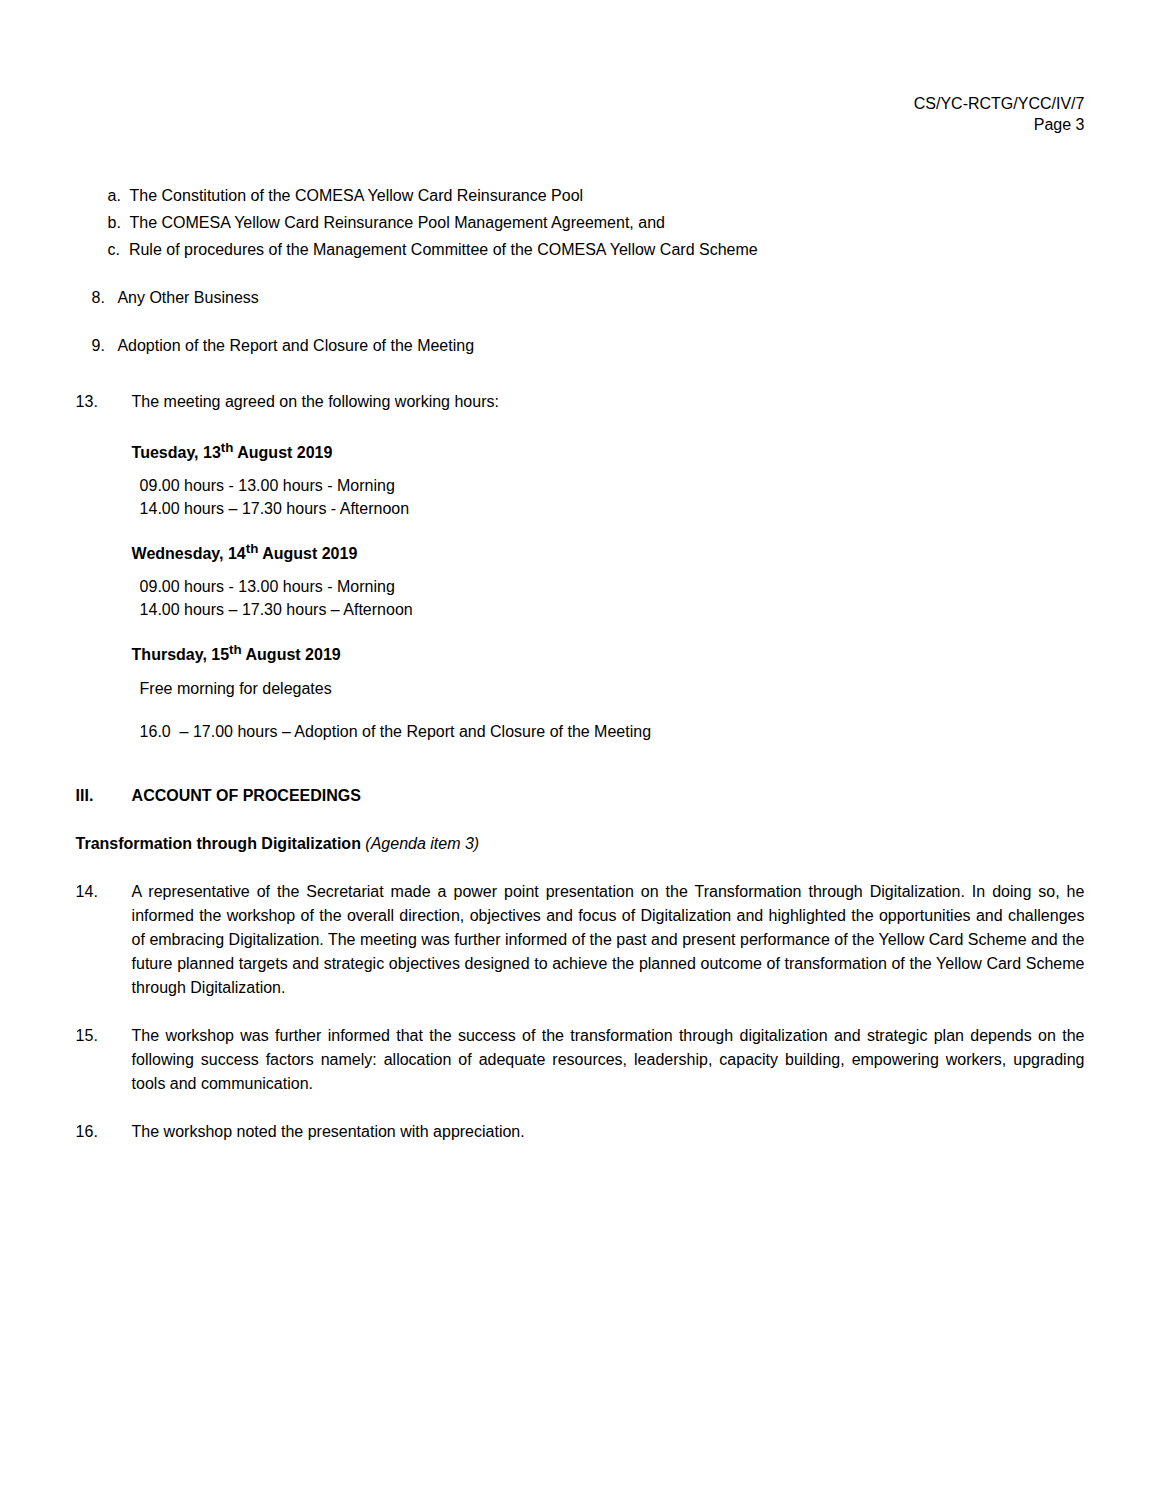CS/YC-RCTG/YCC/IV/7
Page 3
a. The Constitution of the COMESA Yellow Card Reinsurance Pool
b. The COMESA Yellow Card Reinsurance Pool Management Agreement, and
c. Rule of procedures of the Management Committee of the COMESA Yellow Card Scheme
8. Any Other Business
9. Adoption of the Report and Closure of the Meeting
13. The meeting agreed on the following working hours:
Tuesday, 13th August 2019
09.00 hours - 13.00 hours - Morning
14.00 hours – 17.30 hours - Afternoon
Wednesday, 14th August 2019
09.00 hours - 13.00 hours - Morning
14.00 hours – 17.30 hours – Afternoon
Thursday, 15th August 2019
Free morning for delegates
16.0 – 17.00 hours – Adoption of the Report and Closure of the Meeting
III. ACCOUNT OF PROCEEDINGS
Transformation through Digitalization (Agenda item 3)
14. A representative of the Secretariat made a power point presentation on the Transformation through Digitalization. In doing so, he informed the workshop of the overall direction, objectives and focus of Digitalization and highlighted the opportunities and challenges of embracing Digitalization. The meeting was further informed of the past and present performance of the Yellow Card Scheme and the future planned targets and strategic objectives designed to achieve the planned outcome of transformation of the Yellow Card Scheme through Digitalization.
15. The workshop was further informed that the success of the transformation through digitalization and strategic plan depends on the following success factors namely: allocation of adequate resources, leadership, capacity building, empowering workers, upgrading tools and communication.
16. The workshop noted the presentation with appreciation.